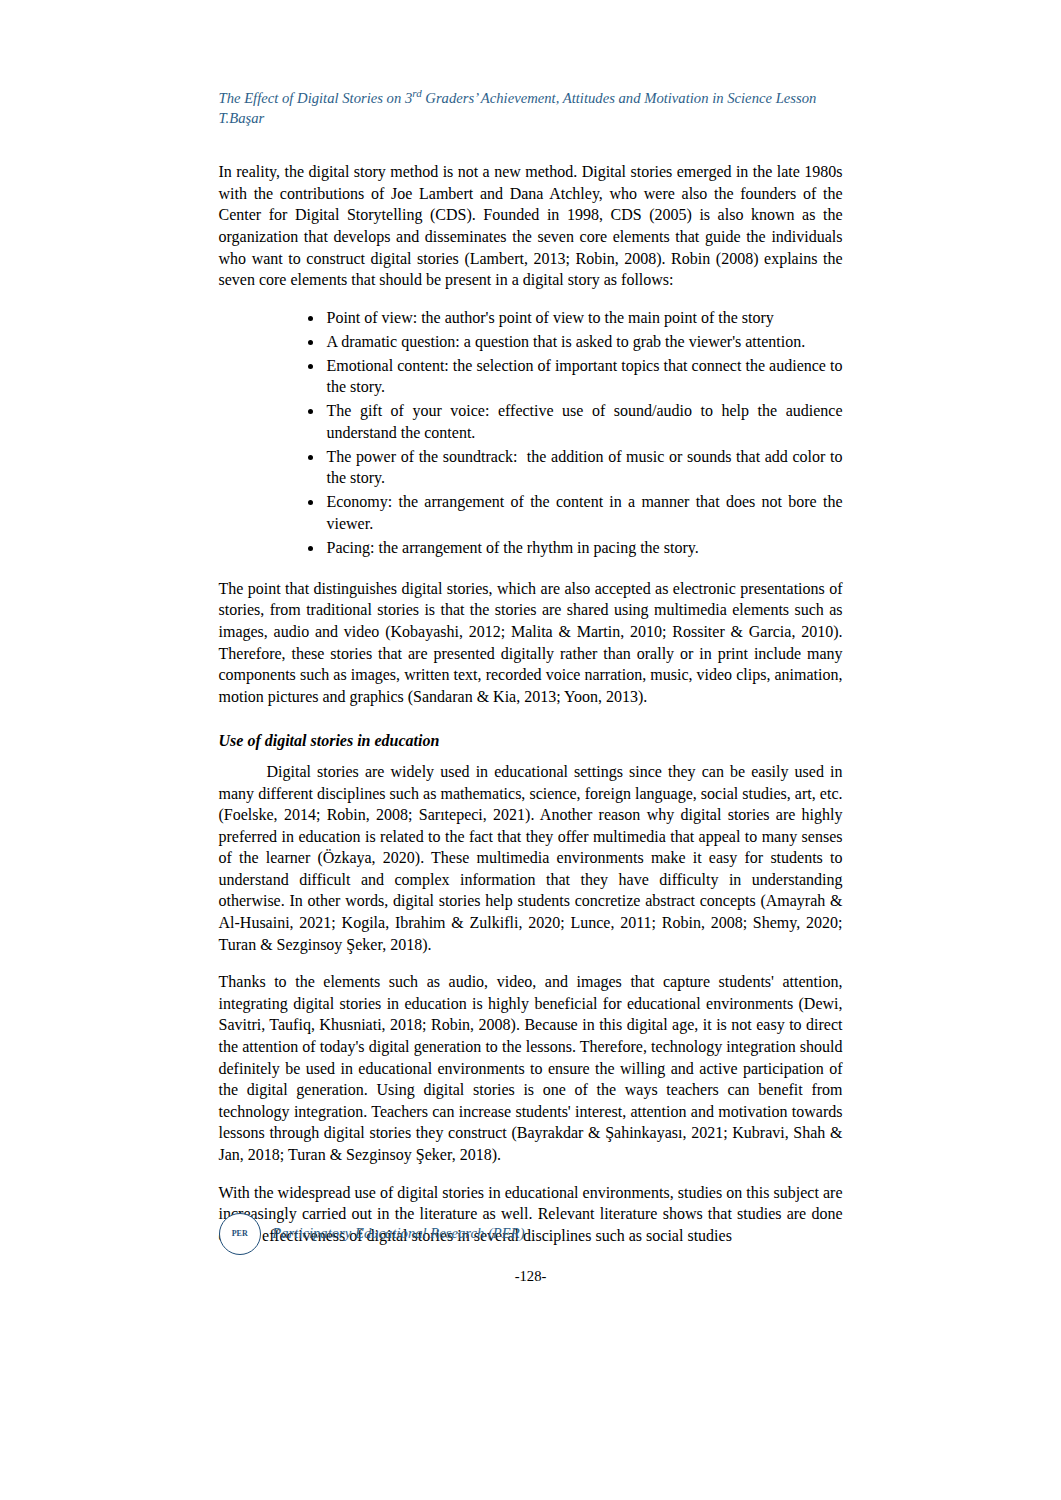The Effect of Digital Stories on 3rd Graders’ Achievement, Attitudes and Motivation in Science Lesson T.Başar
In reality, the digital story method is not a new method. Digital stories emerged in the late 1980s with the contributions of Joe Lambert and Dana Atchley, who were also the founders of the Center for Digital Storytelling (CDS). Founded in 1998, CDS (2005) is also known as the organization that develops and disseminates the seven core elements that guide the individuals who want to construct digital stories (Lambert, 2013; Robin, 2008). Robin (2008) explains the seven core elements that should be present in a digital story as follows:
Point of view: the author's point of view to the main point of the story
A dramatic question: a question that is asked to grab the viewer's attention.
Emotional content: the selection of important topics that connect the audience to the story.
The gift of your voice: effective use of sound/audio to help the audience understand the content.
The power of the soundtrack: the addition of music or sounds that add color to the story.
Economy: the arrangement of the content in a manner that does not bore the viewer.
Pacing: the arrangement of the rhythm in pacing the story.
The point that distinguishes digital stories, which are also accepted as electronic presentations of stories, from traditional stories is that the stories are shared using multimedia elements such as images, audio and video (Kobayashi, 2012; Malita & Martin, 2010; Rossiter & Garcia, 2010). Therefore, these stories that are presented digitally rather than orally or in print include many components such as images, written text, recorded voice narration, music, video clips, animation, motion pictures and graphics (Sandaran & Kia, 2013; Yoon, 2013).
Use of digital stories in education
Digital stories are widely used in educational settings since they can be easily used in many different disciplines such as mathematics, science, foreign language, social studies, art, etc. (Foelske, 2014; Robin, 2008; Sarıtepeci, 2021). Another reason why digital stories are highly preferred in education is related to the fact that they offer multimedia that appeal to many senses of the learner (Özkaya, 2020). These multimedia environments make it easy for students to understand difficult and complex information that they have difficulty in understanding otherwise. In other words, digital stories help students concretize abstract concepts (Amayrah & Al-Husaini, 2021; Kogila, Ibrahim & Zulkifli, 2020; Lunce, 2011; Robin, 2008; Shemy, 2020; Turan & Sezginsoy Şeker, 2018).
Thanks to the elements such as audio, video, and images that capture students' attention, integrating digital stories in education is highly beneficial for educational environments (Dewi, Savitri, Taufiq, Khusniati, 2018; Robin, 2008). Because in this digital age, it is not easy to direct the attention of today's digital generation to the lessons. Therefore, technology integration should definitely be used in educational environments to ensure the willing and active participation of the digital generation. Using digital stories is one of the ways teachers can benefit from technology integration. Teachers can increase students' interest, attention and motivation towards lessons through digital stories they construct (Bayrakdar & Şahinkayası, 2021; Kubravi, Shah & Jan, 2018; Turan & Sezginsoy Şeker, 2018).
With the widespread use of digital stories in educational environments, studies on this subject are increasingly carried out in the literature as well. Relevant literature shows that studies are done on the effectiveness of digital stories in several disciplines such as social studies
PER
Participatory Educational Research (PER)
-128-